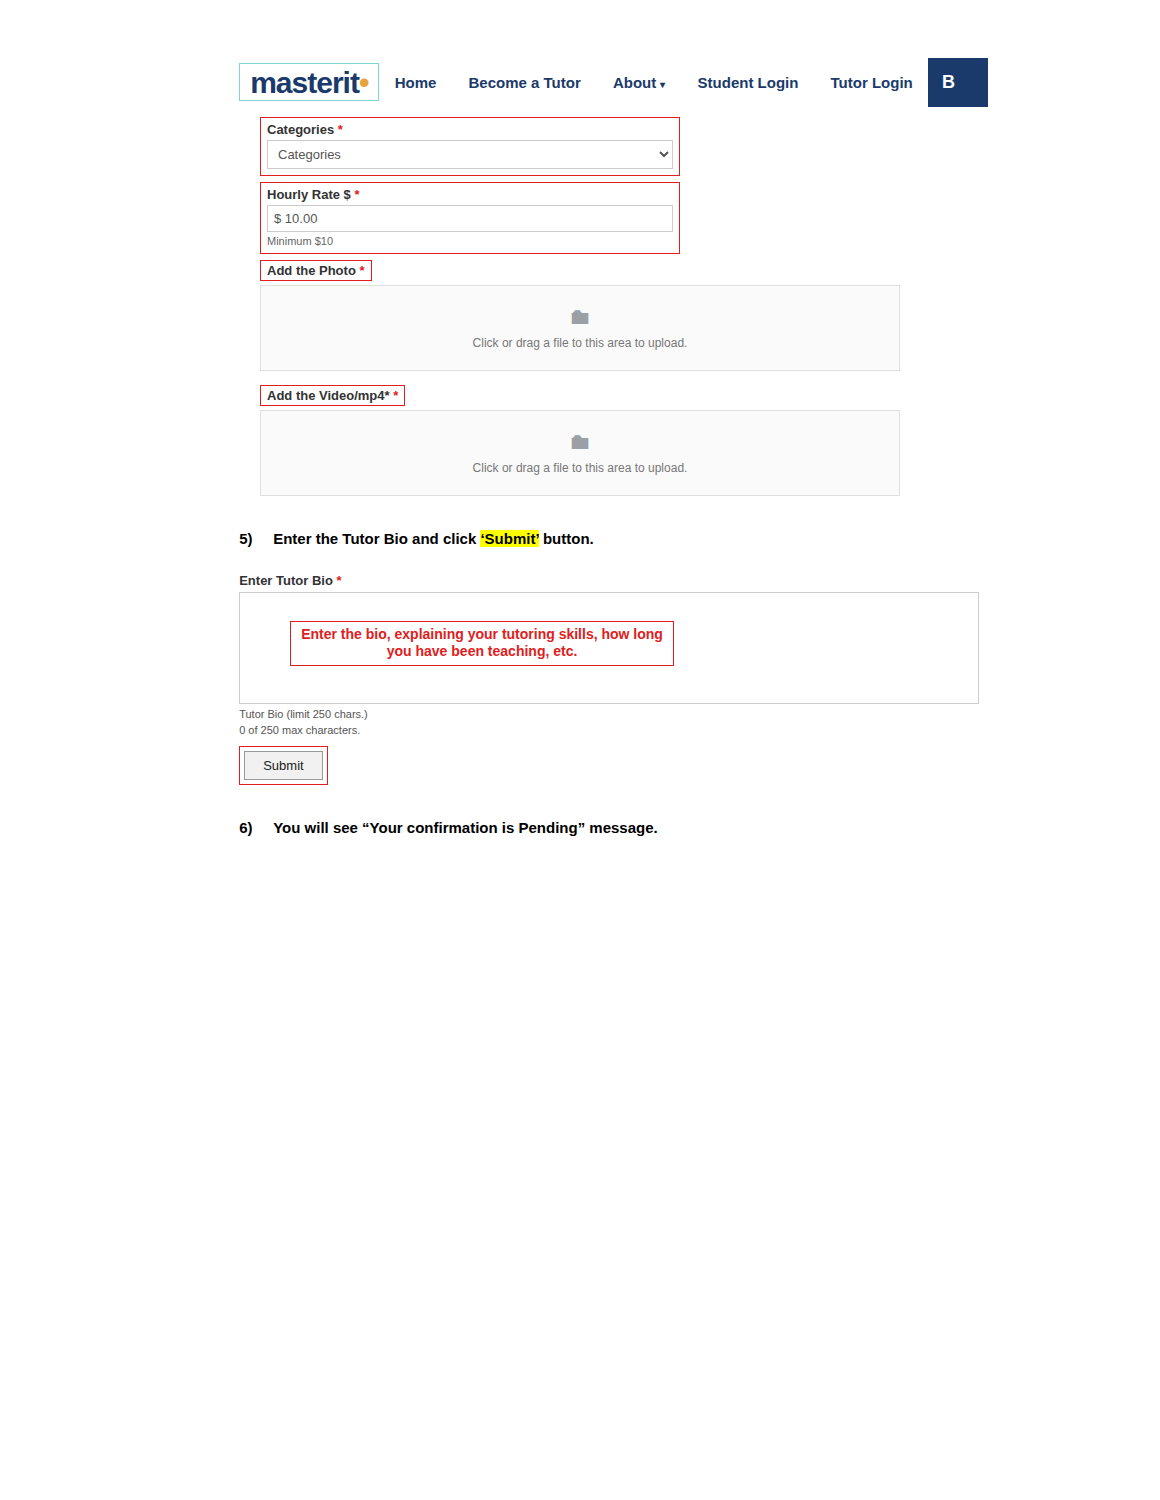masterit•
Home Become a Tutor About ▾ Student Login Tutor Login
B
Categories *
Categories
Hourly Rate $ *
Minimum $10
Add the Photo *
🖿
Click or drag a file to this area to upload.
Add the Video/mp4* *
🖿
Click or drag a file to this area to upload.
5) Enter the Tutor Bio and click ‘Submit’ button.
Enter Tutor Bio *
Enter the bio, explaining your tutoring skills, how long
you have been teaching, etc.
Tutor Bio (limit 250 chars.)
0 of 250 max characters.
Submit
6) You will see “Your confirmation is Pending” message.